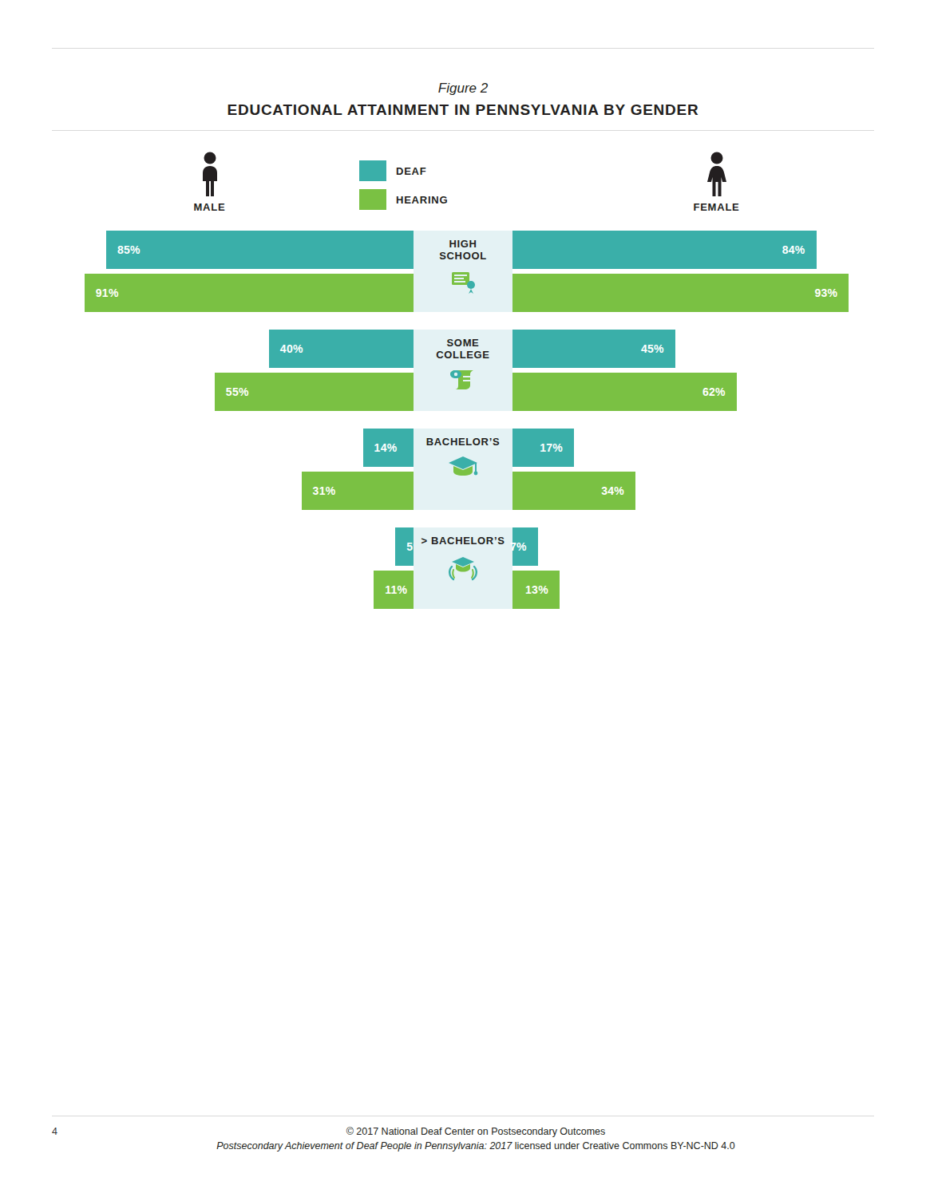Figure 2
Educational Attainment in Pennsylvania by Gender
MALE
DEAF
HEARING
FEMALE
85%
91%
HIGH
SCHOOL
84%
93%
40%
55%
SOME
COLLEGE
45%
62%
14%
31%
BACHELOR’S
17%
34%
5%
11%
> BACHELOR’S
7%
13%
4
© 2017 National Deaf Center on Postsecondary Outcomes
Postsecondary Achievement of Deaf People in Pennsylvania: 2017 licensed under Creative Commons BY-NC-ND 4.0